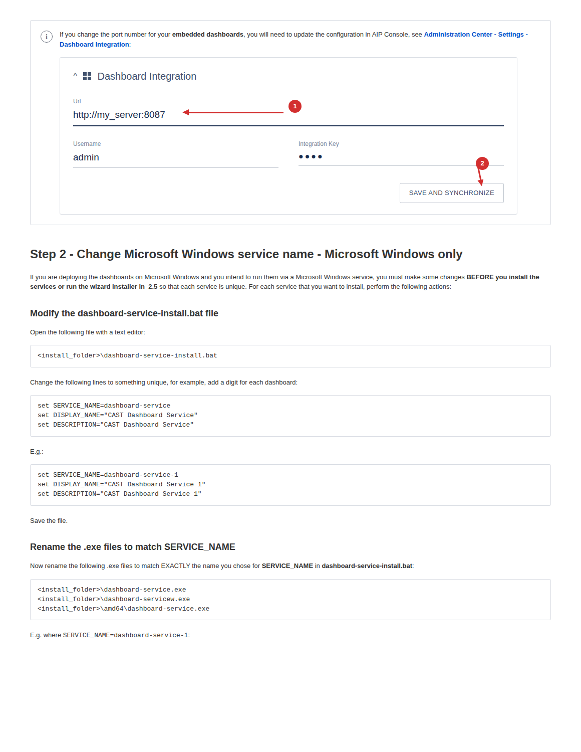i
If you change the port number for your embedded dashboards, you will need to update the configuration in AIP Console, see Administration Center - Settings - Dashboard Integration:
^ Dashboard Integration
Url
http://my_server:8087
1
Username
admin
Integration Key
●●●●
2
SAVE AND SYNCHRONIZE
Step 2 - Change Microsoft Windows service name - Microsoft Windows only
If you are deploying the dashboards on Microsoft Windows and you intend to run them via a Microsoft Windows service, you must make some changes BEFORE you install the services or run the wizard installer in 2.5 so that each service is unique. For each service that you want to install, perform the following actions:
Modify the dashboard-service-install.bat file
Open the following file with a text editor:
<install_folder>\dashboard-service-install.bat
Change the following lines to something unique, for example, add a digit for each dashboard:
set SERVICE_NAME=dashboard-service
set DISPLAY_NAME="CAST Dashboard Service"
set DESCRIPTION="CAST Dashboard Service"
E.g.:
set SERVICE_NAME=dashboard-service-1
set DISPLAY_NAME="CAST Dashboard Service 1"
set DESCRIPTION="CAST Dashboard Service 1"
Save the file.
Rename the .exe files to match SERVICE_NAME
Now rename the following .exe files to match EXACTLY the name you chose for SERVICE_NAME in dashboard-service-install.bat:
<install_folder>\dashboard-service.exe
<install_folder>\dashboard-servicew.exe
<install_folder>\amd64\dashboard-service.exe
E.g. where SERVICE_NAME=dashboard-service-1: